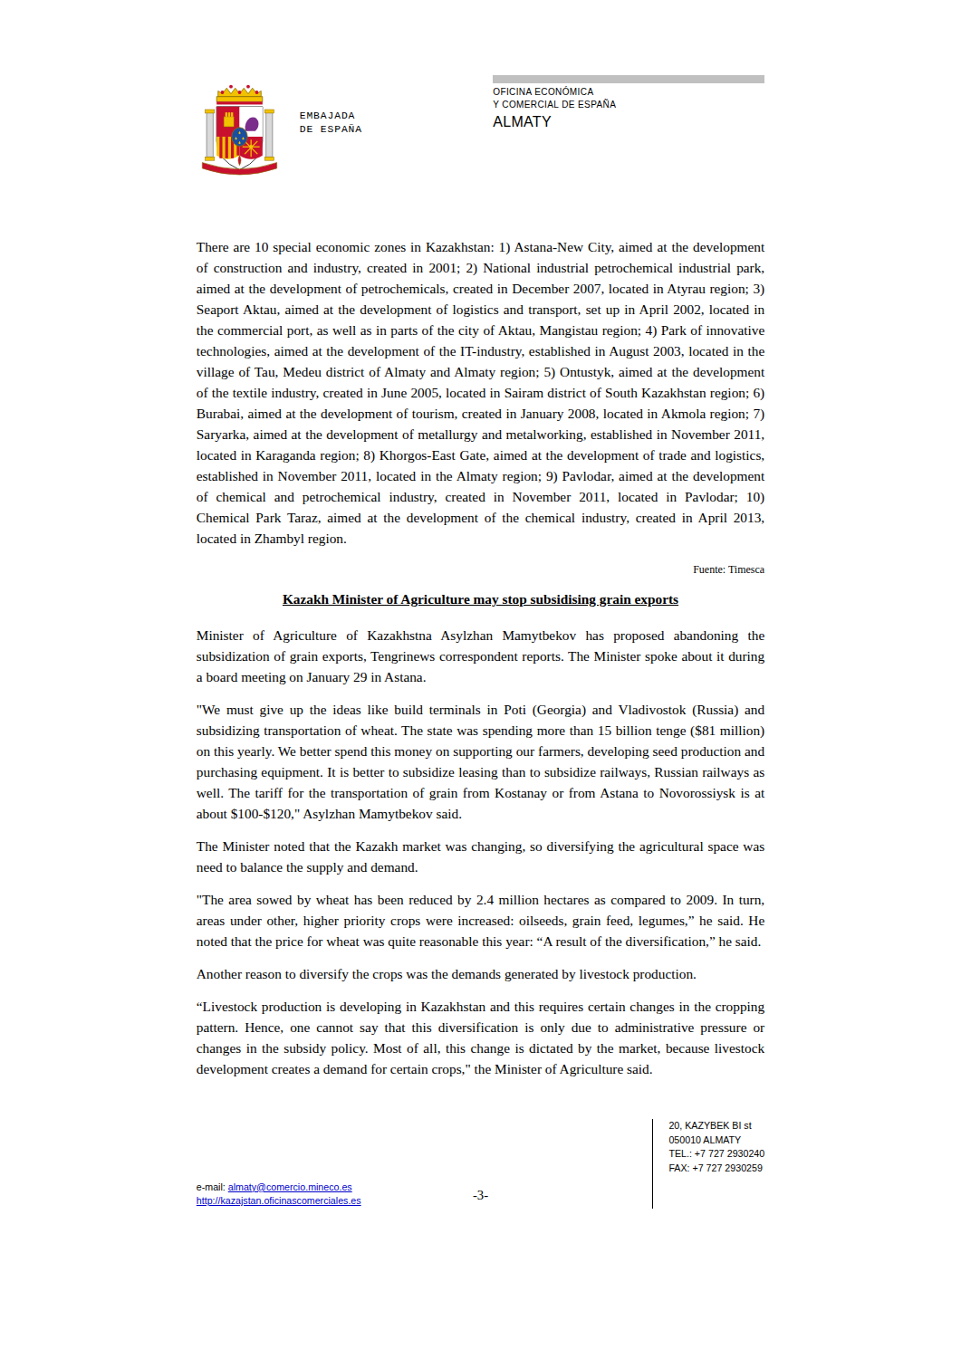EMBAJADA
DE ESPAÑA
OFICINA ECONÓMICA
Y COMERCIAL DE ESPAÑA
ALMATY
There are 10 special economic zones in Kazakhstan: 1) Astana-New City, aimed at the development of construction and industry, created in 2001; 2) National industrial petrochemical industrial park, aimed at the development of petrochemicals, created in December 2007, located in Atyrau region; 3) Seaport Aktau, aimed at the development of logistics and transport, set up in April 2002, located in the commercial port, as well as in parts of the city of Aktau, Mangistau region; 4) Park of innovative technologies, aimed at the development of the IT-industry, established in August 2003, located in the village of Tau, Medeu district of Almaty and Almaty region; 5) Ontustyk, aimed at the development of the textile industry, created in June 2005, located in Sairam district of South Kazakhstan region; 6) Burabai, aimed at the development of tourism, created in January 2008, located in Akmola region; 7) Saryarka, aimed at the development of metallurgy and metalworking, established in November 2011, located in Karaganda region; 8) Khorgos-East Gate, aimed at the development of trade and logistics, established in November 2011, located in the Almaty region; 9) Pavlodar, aimed at the development of chemical and petrochemical industry, created in November 2011, located in Pavlodar; 10) Chemical Park Taraz, aimed at the development of the chemical industry, created in April 2013, located in Zhambyl region.
Fuente: Timesca
Kazakh Minister of Agriculture may stop subsidising grain exports
Minister of Agriculture of Kazakhstna Asylzhan Mamytbekov has proposed abandoning the subsidization of grain exports, Tengrinews correspondent reports. The Minister spoke about it during a board meeting on January 29 in Astana.
"We must give up the ideas like build terminals in Poti (Georgia) and Vladivostok (Russia) and subsidizing transportation of wheat. The state was spending more than 15 billion tenge ($81 million) on this yearly. We better spend this money on supporting our farmers, developing seed production and purchasing equipment. It is better to subsidize leasing than to subsidize railways, Russian railways as well. The tariff for the transportation of grain from Kostanay or from Astana to Novorossiysk is at about $100-$120," Asylzhan Mamytbekov said.
The Minister noted that the Kazakh market was changing, so diversifying the agricultural space was need to balance the supply and demand.
"The area sowed by wheat has been reduced by 2.4 million hectares as compared to 2009. In turn, areas under other, higher priority crops were increased: oilseeds, grain feed, legumes,” he said. He noted that the price for wheat was quite reasonable this year: “A result of the diversification,” he said.
Another reason to diversify the crops was the demands generated by livestock production.
“Livestock production is developing in Kazakhstan and this requires certain changes in the cropping pattern. Hence, one cannot say that this diversification is only due to administrative pressure or changes in the subsidy policy. Most of all, this change is dictated by the market, because livestock development creates a demand for certain crops," the Minister of Agriculture said.
e-mail: almaty@comercio.mineco.es
http://kazajstan.oficinascomerciales.es
-3-
20, KAZYBEK BI st
050010 ALMATY
TEL.: +7 727 2930240
FAX: +7 727 2930259